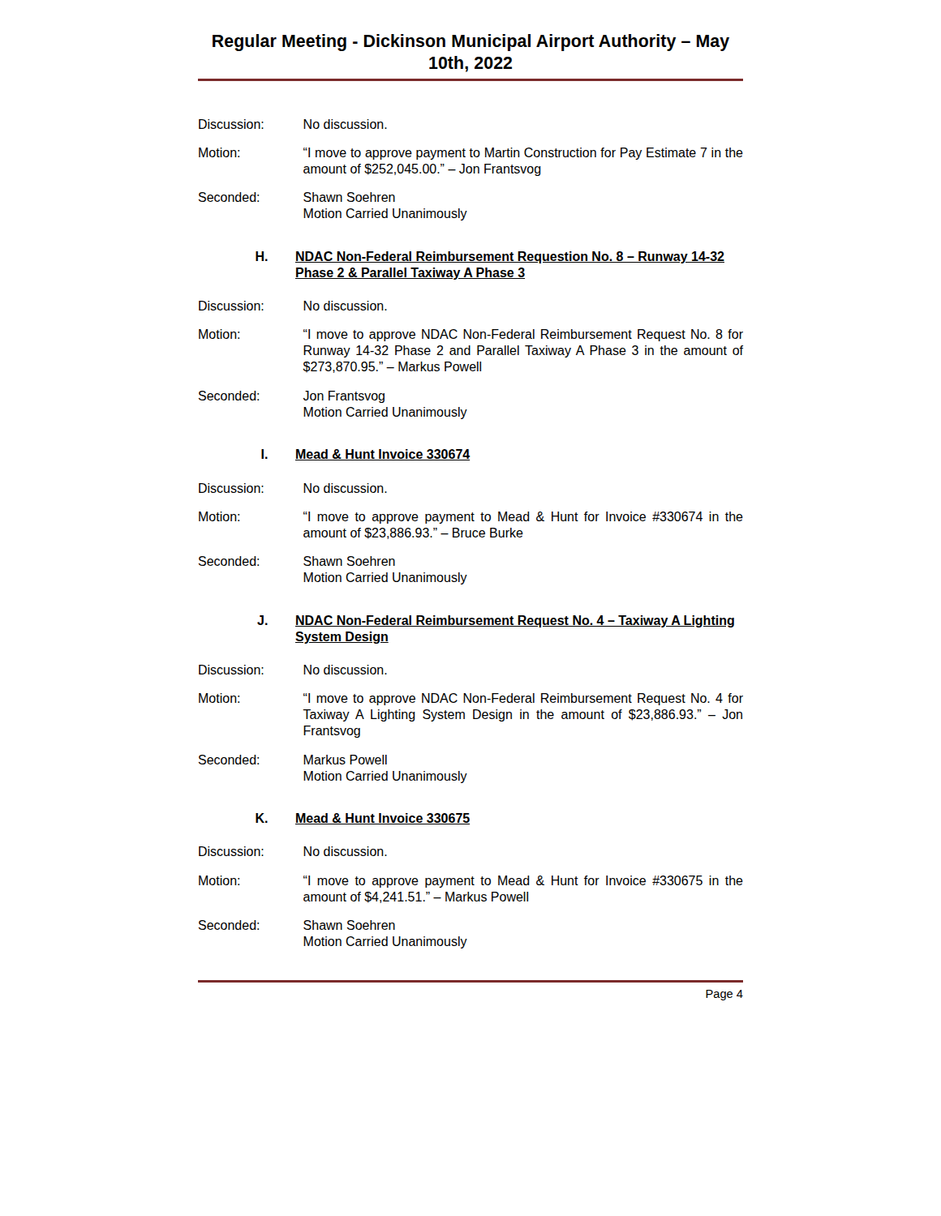Regular Meeting - Dickinson Municipal Airport Authority – May 10th, 2022
| Discussion: | No discussion. |
| Motion: | “I move to approve payment to Martin Construction for Pay Estimate 7 in the amount of $252,045.00.” – Jon Frantsvog |
| Seconded: | Shawn Soehren Motion Carried Unanimously |
H.
NDAC Non-Federal Reimbursement Requestion No. 8 – Runway 14-32 Phase 2 & Parallel Taxiway A Phase 3
| Discussion: | No discussion. |
| Motion: | “I move to approve NDAC Non-Federal Reimbursement Request No. 8 for Runway 14-32 Phase 2 and Parallel Taxiway A Phase 3 in the amount of $273,870.95.” – Markus Powell |
| Seconded: | Jon Frantsvog Motion Carried Unanimously |
I.
Mead & Hunt Invoice 330674
| Discussion: | No discussion. |
| Motion: | “I move to approve payment to Mead & Hunt for Invoice #330674 in the amount of $23,886.93.” – Bruce Burke |
| Seconded: | Shawn Soehren Motion Carried Unanimously |
J.
NDAC Non-Federal Reimbursement Request No. 4 – Taxiway A Lighting System Design
| Discussion: | No discussion. |
| Motion: | “I move to approve NDAC Non-Federal Reimbursement Request No. 4 for Taxiway A Lighting System Design in the amount of $23,886.93.” – Jon Frantsvog |
| Seconded: | Markus Powell Motion Carried Unanimously |
K.
Mead & Hunt Invoice 330675
| Discussion: | No discussion. |
| Motion: | “I move to approve payment to Mead & Hunt for Invoice #330675 in the amount of $4,241.51.” – Markus Powell |
| Seconded: | Shawn Soehren Motion Carried Unanimously |
Page 4